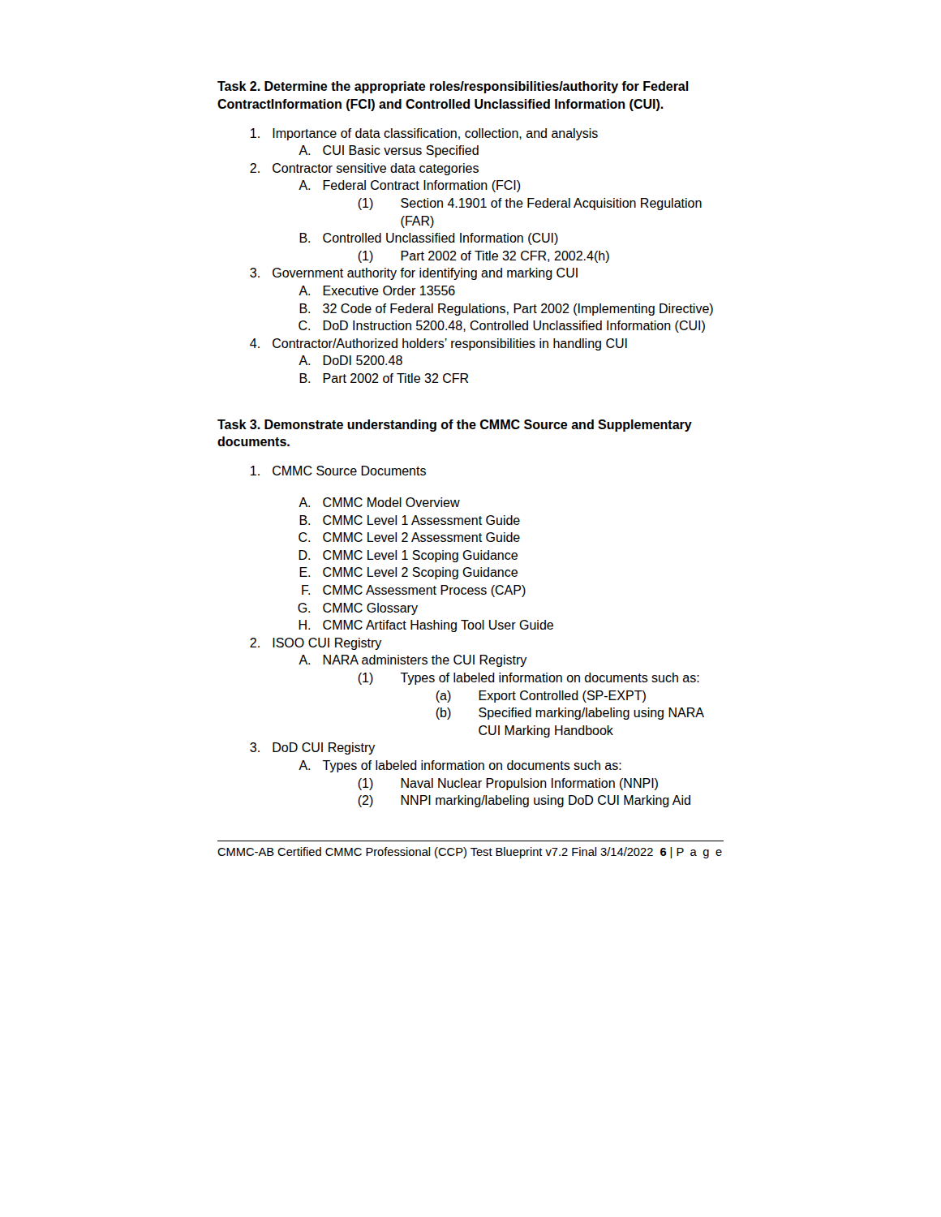Task 2. Determine the appropriate roles/responsibilities/authority for Federal ContractInformation (FCI) and Controlled Unclassified Information (CUI).
Importance of data classification, collection, and analysis
CUI Basic versus Specified
Contractor sensitive data categories
Federal Contract Information (FCI)
Section 4.1901 of the Federal Acquisition Regulation (FAR)
Controlled Unclassified Information (CUI)
Part 2002 of Title 32 CFR, 2002.4(h)
Government authority for identifying and marking CUI
Executive Order 13556
32 Code of Federal Regulations, Part 2002 (Implementing Directive)
DoD Instruction 5200.48, Controlled Unclassified Information (CUI)
Contractor/Authorized holders’ responsibilities in handling CUI
DoDI 5200.48
Part 2002 of Title 32 CFR
Task 3. Demonstrate understanding of the CMMC Source and Supplementary documents.
CMMC Source Documents
CMMC Model Overview
CMMC Level 1 Assessment Guide
CMMC Level 2 Assessment Guide
CMMC Level 1 Scoping Guidance
CMMC Level 2 Scoping Guidance
CMMC Assessment Process (CAP)
CMMC Glossary
CMMC Artifact Hashing Tool User Guide
ISOO CUI Registry
NARA administers the CUI Registry
Types of labeled information on documents such as:
Export Controlled (SP-EXPT)
Specified marking/labeling using NARA CUI Marking Handbook
DoD CUI Registry
Types of labeled information on documents such as:
Naval Nuclear Propulsion Information (NNPI)
NNPI marking/labeling using DoD CUI Marking Aid
CMMC-AB Certified CMMC Professional (CCP) Test Blueprint v7.2 Final 3/14/2022
6 | P a g e